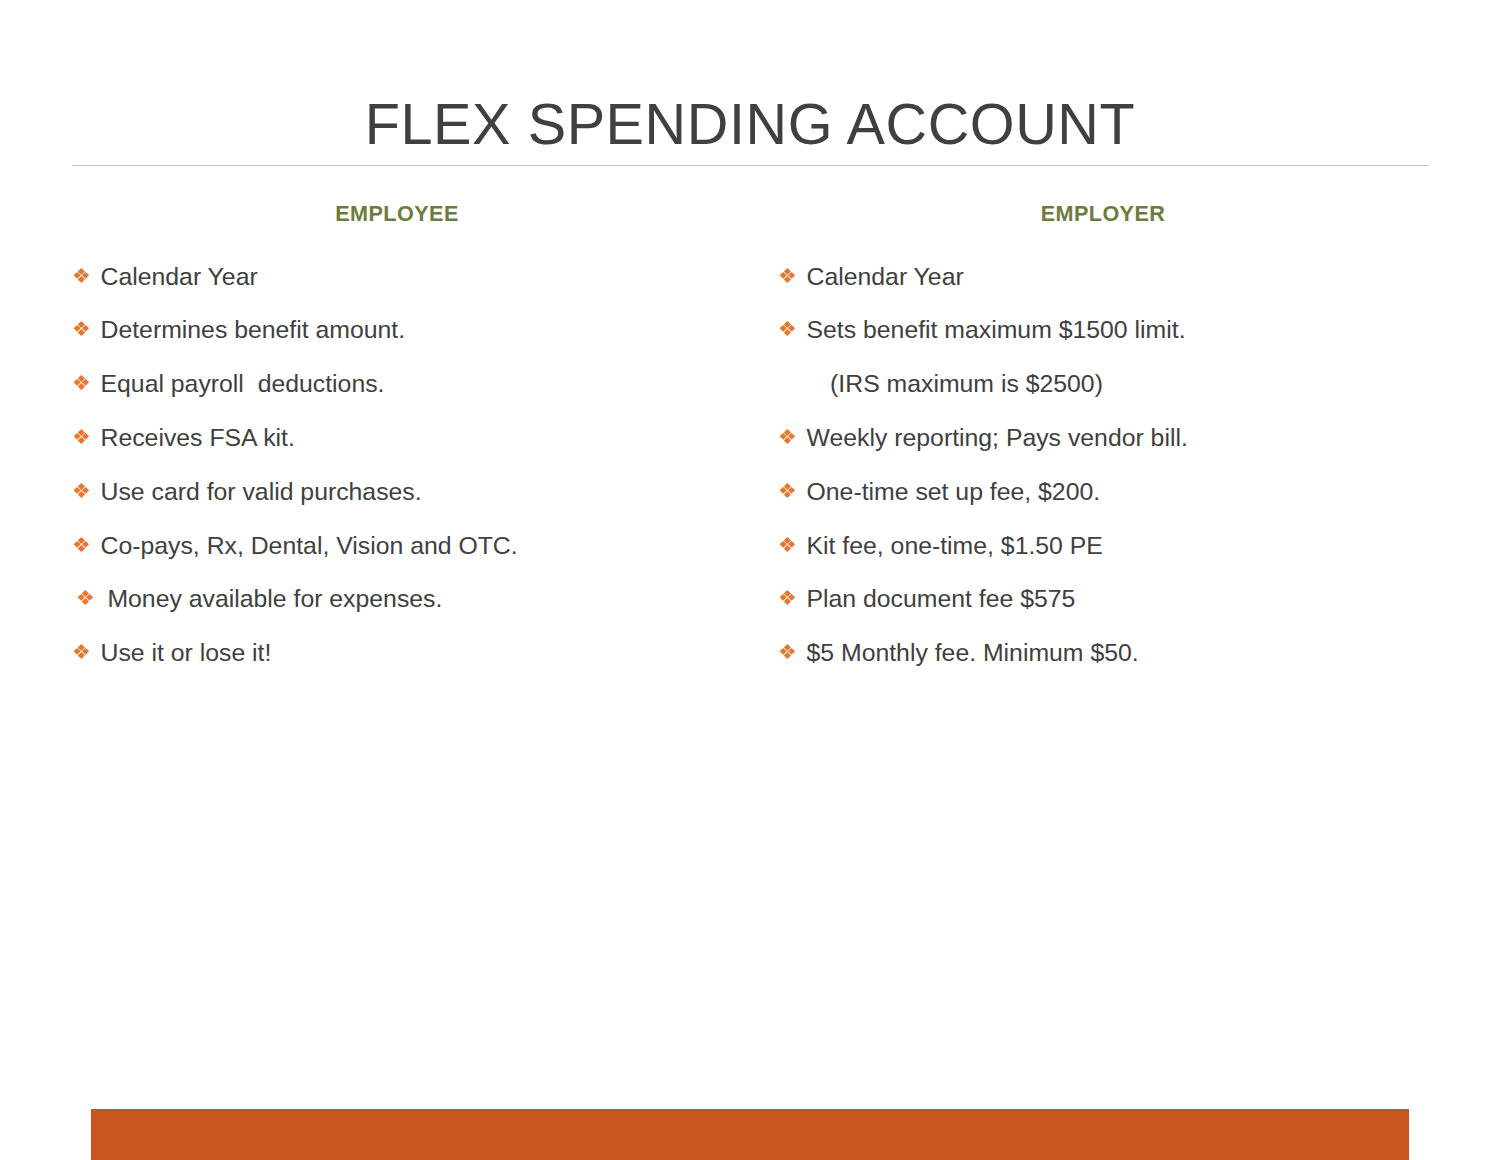FLEX SPENDING ACCOUNT
EMPLOYEE
Calendar Year
Determines benefit amount.
Equal payroll deductions.
Receives FSA kit.
Use card for valid purchases.
Co-pays, Rx, Dental, Vision and OTC.
Money available for expenses.
Use it or lose it!
EMPLOYER
Calendar Year
Sets benefit maximum $1500 limit.
(IRS maximum is $2500)
Weekly reporting; Pays vendor bill.
One-time set up fee, $200.
Kit fee, one-time, $1.50 PE
Plan document fee $575
$5 Monthly fee. Minimum $50.